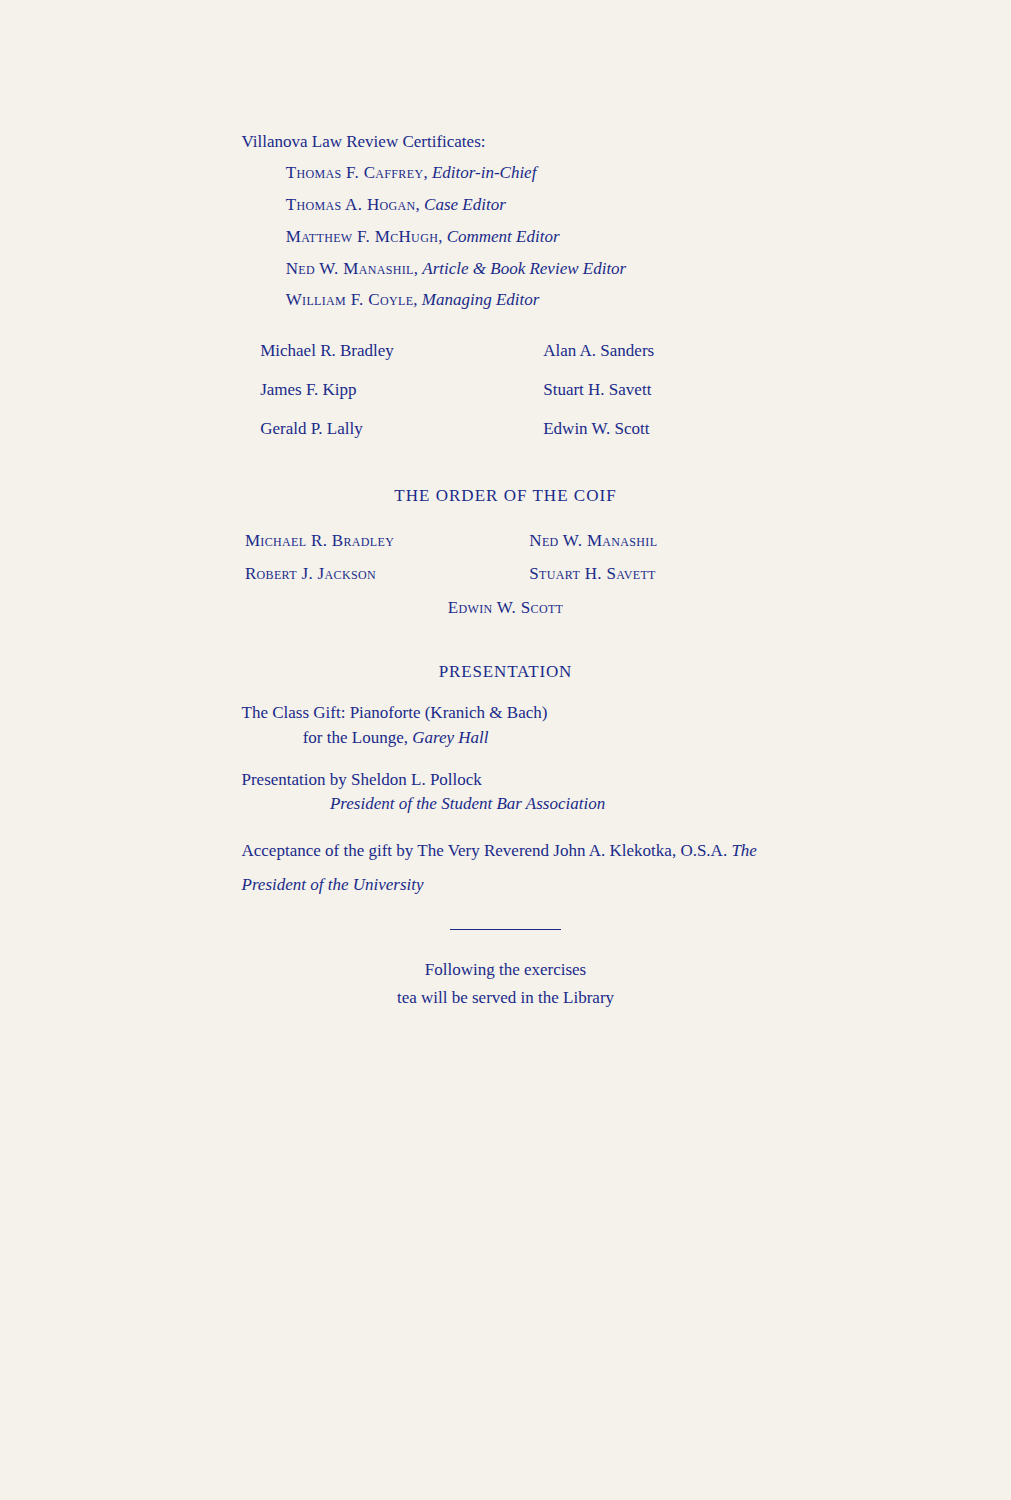Villanova Law Review Certificates:
Thomas F. Caffrey, Editor-in-Chief
Thomas A. Hogan, Case Editor
Matthew F. McHugh, Comment Editor
Ned W. Manashil, Article & Book Review Editor
William F. Coyle, Managing Editor
| Michael R. Bradley | Alan A. Sanders |
| James F. Kipp | Stuart H. Savett |
| Gerald P. Lally | Edwin W. Scott |
THE ORDER OF THE COIF
| Michael R. Bradley | Ned W. Manashil |
| Robert J. Jackson | Stuart H. Savett |
Edwin W. Scott
PRESENTATION
The Class Gift: Pianoforte (Kranich & Bach) for the Lounge, Garey Hall
Presentation by Sheldon L. Pollock President of the Student Bar Association
Acceptance of the gift by The Very Reverend John A. Klekotka, O.S.A. The President of the University
Following the exercises
tea will be served in the Library